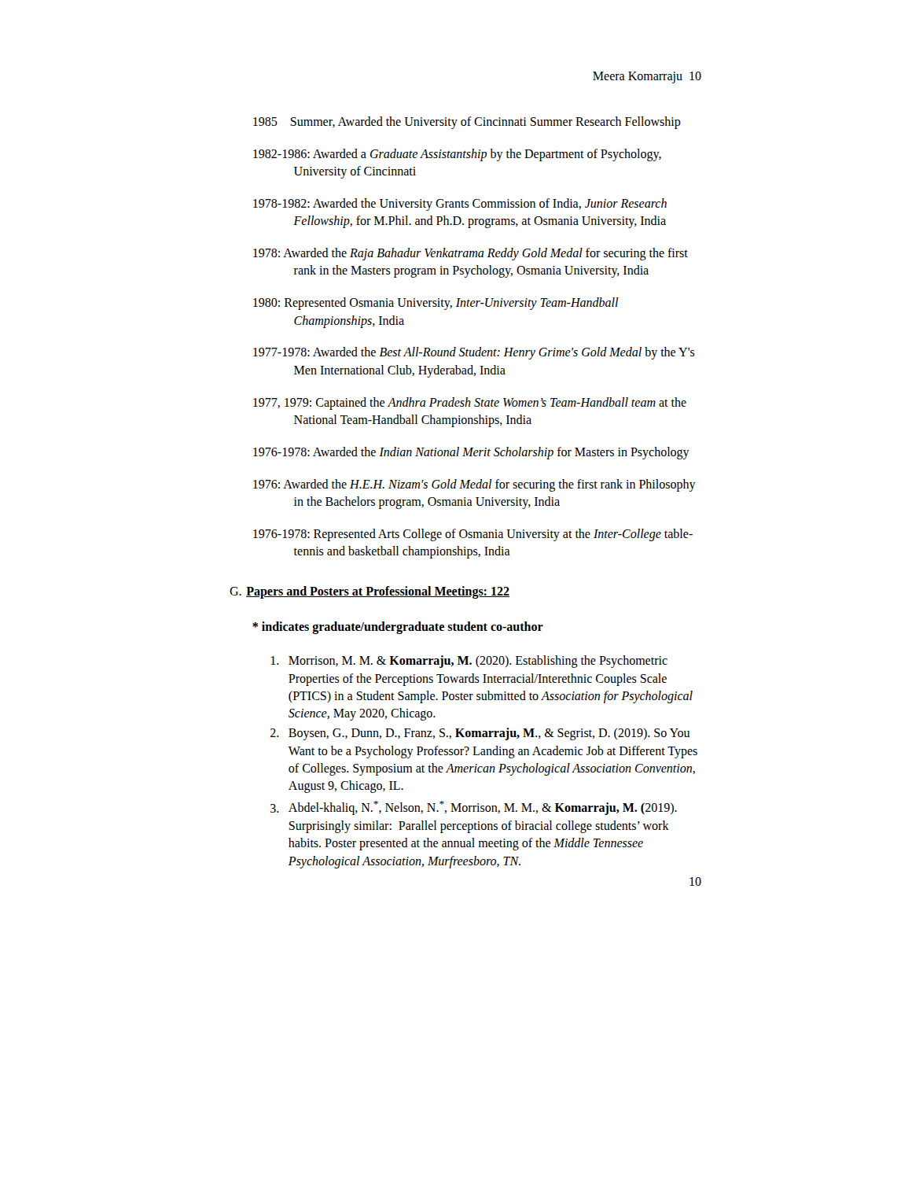Meera Komarraju 10
1985 Summer, Awarded the University of Cincinnati Summer Research Fellowship
1982-1986: Awarded a Graduate Assistantship by the Department of Psychology, University of Cincinnati
1978-1982: Awarded the University Grants Commission of India, Junior Research Fellowship, for M.Phil. and Ph.D. programs, at Osmania University, India
1978: Awarded the Raja Bahadur Venkatrama Reddy Gold Medal for securing the first rank in the Masters program in Psychology, Osmania University, India
1980: Represented Osmania University, Inter-University Team-Handball Championships, India
1977-1978: Awarded the Best All-Round Student: Henry Grime's Gold Medal by the Y's Men International Club, Hyderabad, India
1977, 1979: Captained the Andhra Pradesh State Women’s Team-Handball team at the National Team-Handball Championships, India
1976-1978: Awarded the Indian National Merit Scholarship for Masters in Psychology
1976: Awarded the H.E.H. Nizam's Gold Medal for securing the first rank in Philosophy in the Bachelors program, Osmania University, India
1976-1978: Represented Arts College of Osmania University at the Inter-College table-tennis and basketball championships, India
G. Papers and Posters at Professional Meetings: 122
* indicates graduate/undergraduate student co-author
Morrison, M. M. & Komarraju, M. (2020). Establishing the Psychometric Properties of the Perceptions Towards Interracial/Interethnic Couples Scale (PTICS) in a Student Sample. Poster submitted to Association for Psychological Science, May 2020, Chicago.
Boysen, G., Dunn, D., Franz, S., Komarraju, M., & Segrist, D. (2019). So You Want to be a Psychology Professor? Landing an Academic Job at Different Types of Colleges. Symposium at the American Psychological Association Convention, August 9, Chicago, IL.
Abdel-khaliq, N.*, Nelson, N.*, Morrison, M. M., & Komarraju, M. (2019). Surprisingly similar: Parallel perceptions of biracial college students’ work habits. Poster presented at the annual meeting of the Middle Tennessee Psychological Association, Murfreesboro, TN.
10